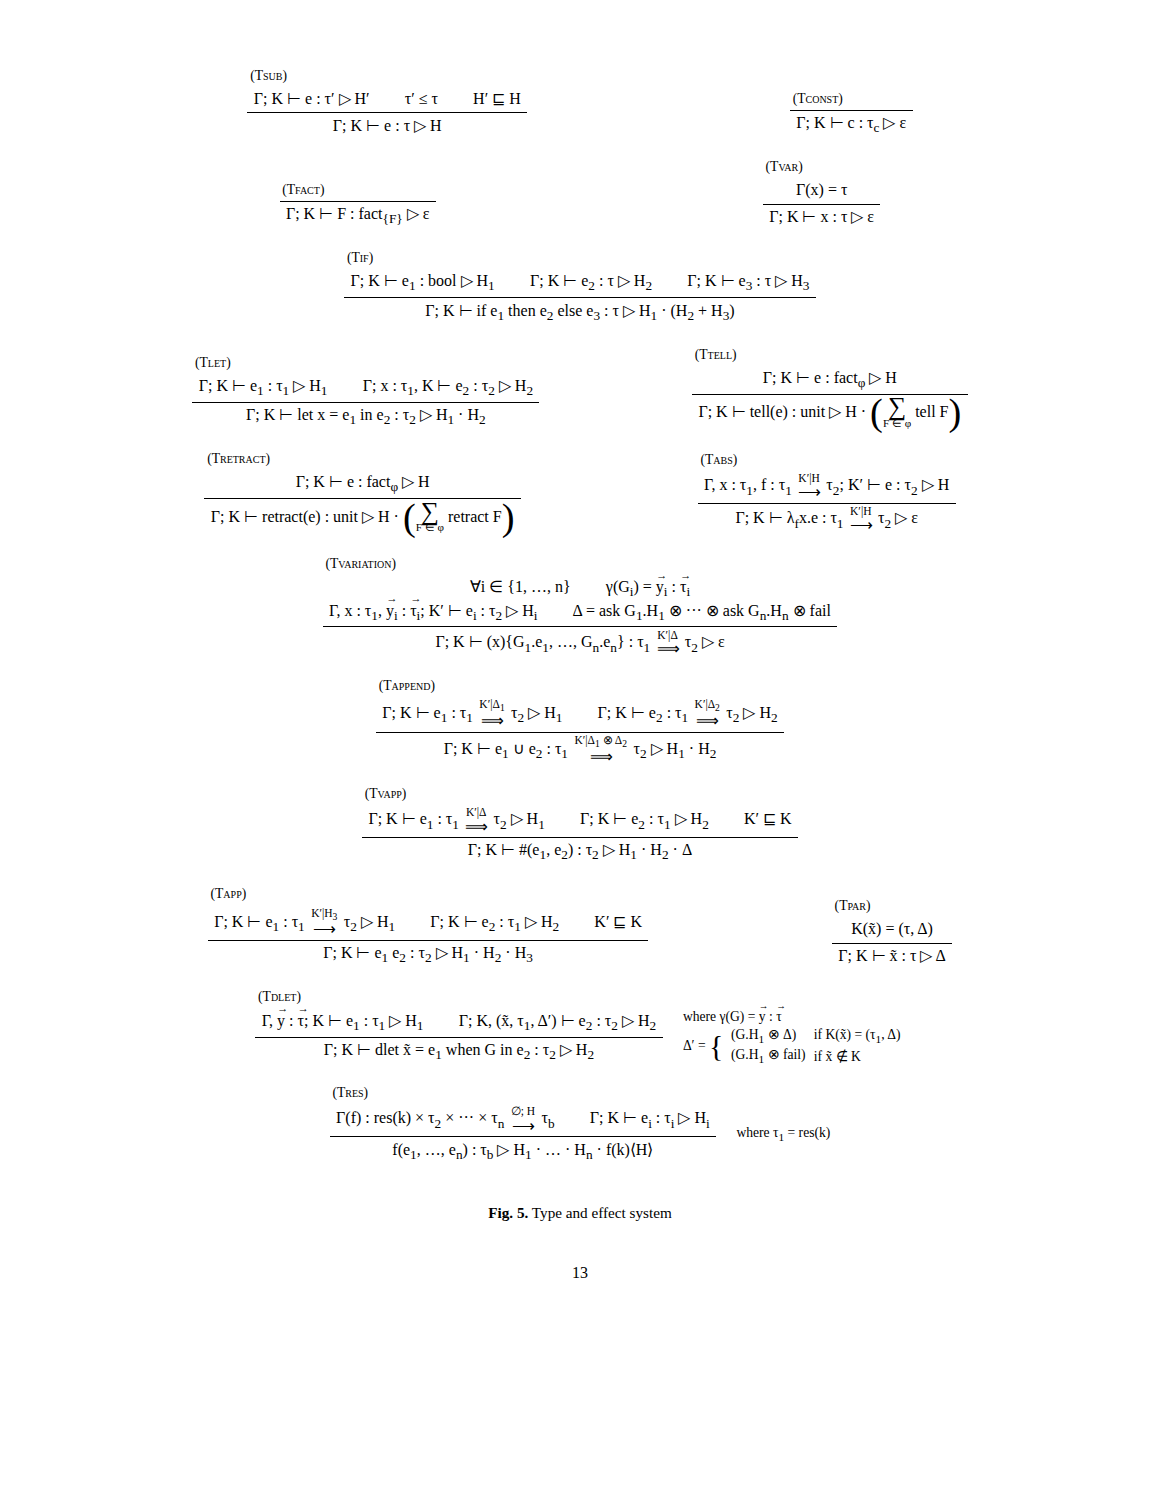(Tsub)
Γ; K ⊢ e : τ′ ▷ H′ τ′ ≤ τ H′ ⊑ H Γ; K ⊢ e : τ ▷ H
(Tconst)
Γ; K ⊢ c : τc ▷ ε
(Tfact)
Γ; K ⊢ F : fact{F} ▷ ε
(Tvar)
Γ(x) = τ Γ; K ⊢ x : τ ▷ ε
(Tif)
Γ; K ⊢ e1 : bool ▷ H1 Γ; K ⊢ e2 : τ ▷ H2 Γ; K ⊢ e3 : τ ▷ H3 Γ; K ⊢ if e1 then e2 else e3 : τ ▷ H1 · (H2 + H3)
(Tlet)
Γ; K ⊢ e1 : τ1 ▷ H1 Γ; x : τ1, K ⊢ e2 : τ2 ▷ H2 Γ; K ⊢ let x = e1 in e2 : τ2 ▷ H1 · H2
(Ttell)
Γ; K ⊢ e : factφ ▷ H Γ; K ⊢ tell(e) : unit ▷ H · (∑F ∈ φ tell F)
(Tretract)
Γ; K ⊢ e : factφ ▷ H Γ; K ⊢ retract(e) : unit ▷ H · (∑F ∈ φ retract F)
(Tabs)
Γ, x : τ1, f : τ1 K′|H⟶ τ2; K′ ⊢ e : τ2 ▷ H Γ; K ⊢ λfx.e : τ1 K′|H⟶ τ2 ▷ ε
(Tvariation)
∀i ∈ {1, …, n} γ(Gi) = yi : τi
Γ, x : τ1, yi : τi; K′ ⊢ ei : τ2 ▷ Hi Δ = ask G1.H1 ⊗ ··· ⊗ ask Gn.Hn ⊗ fail Γ; K ⊢ (x){G1.e1, …, Gn.en} : τ1 K′|Δ⟹ τ2 ▷ ε
(Tappend)
Γ; K ⊢ e1 : τ1 K′|Δ1⟹ τ2 ▷ H1 Γ; K ⊢ e2 : τ1 K′|Δ2⟹ τ2 ▷ H2 Γ; K ⊢ e1 ∪ e2 : τ1 K′|Δ1 ⊗ Δ2⟹ τ2 ▷ H1 · H2
(Tvapp)
Γ; K ⊢ e1 : τ1 K′|Δ⟹ τ2 ▷ H1 Γ; K ⊢ e2 : τ1 ▷ H2 K′ ⊑ K Γ; K ⊢ #(e1, e2) : τ2 ▷ H1 · H2 · Δ
(Tapp)
Γ; K ⊢ e1 : τ1 K′|H3⟶ τ2 ▷ H1 Γ; K ⊢ e2 : τ1 ▷ H2 K′ ⊑ K Γ; K ⊢ e1 e2 : τ2 ▷ H1 · H2 · H3
(Tpar)
K(x̃) = (τ, Δ) Γ; K ⊢ x̃ : τ ▷ Δ
(Tdlet)
Γ, y : τ; K ⊢ e1 : τ1 ▷ H1 Γ; K, (x̃, τ1, Δ′) ⊢ e2 : τ2 ▷ H2 Γ; K ⊢ dlet x̃ = e1 when G in e2 : τ2 ▷ H2
where γ(G) = y : τ
Δ′ = {
| (G.H 1 ⊗ Δ) | if K(x̃) = (τ 1 , Δ) |
| (G.H 1 ⊗ fail) | if x̃ ∉ K |
(Tres)
Γ(f) : res(k) × τ2 × ··· × τn ∅; H⟶ τb Γ; K ⊢ ei : τi ▷ Hi f(e1, …, en) : τb ▷ H1 · … · Hn · f(k)⟨H⟩
where τ1 = res(k)
Fig. 5. Type and effect system
13